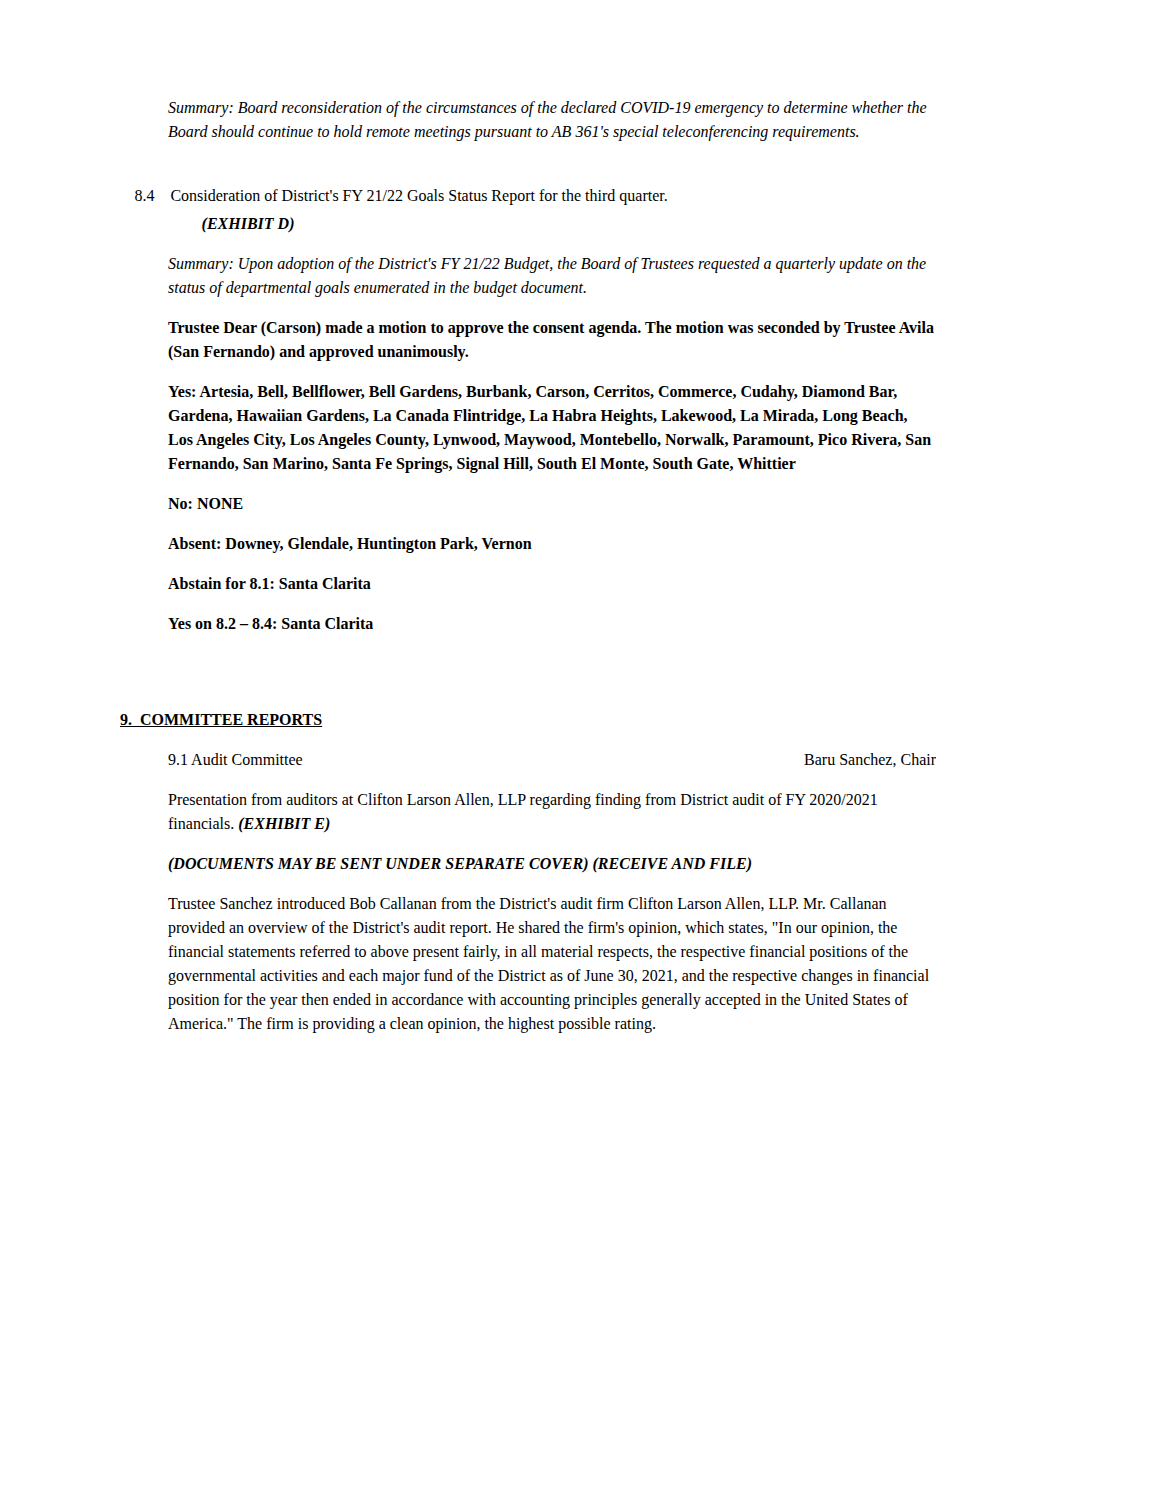Summary: Board reconsideration of the circumstances of the declared COVID-19 emergency to determine whether the Board should continue to hold remote meetings pursuant to AB 361's special teleconferencing requirements.
8.4 Consideration of District's FY 21/22 Goals Status Report for the third quarter.
(EXHIBIT D)
Summary: Upon adoption of the District's FY 21/22 Budget, the Board of Trustees requested a quarterly update on the status of departmental goals enumerated in the budget document.
Trustee Dear (Carson) made a motion to approve the consent agenda. The motion was seconded by Trustee Avila (San Fernando) and approved unanimously.
Yes: Artesia, Bell, Bellflower, Bell Gardens, Burbank, Carson, Cerritos, Commerce, Cudahy, Diamond Bar, Gardena, Hawaiian Gardens, La Canada Flintridge, La Habra Heights, Lakewood, La Mirada, Long Beach, Los Angeles City, Los Angeles County, Lynwood, Maywood, Montebello, Norwalk, Paramount, Pico Rivera, San Fernando, San Marino, Santa Fe Springs, Signal Hill, South El Monte, South Gate, Whittier
No: NONE
Absent: Downey, Glendale, Huntington Park, Vernon
Abstain for 8.1: Santa Clarita
Yes on 8.2 – 8.4: Santa Clarita
9. COMMITTEE REPORTS
9.1 Audit Committee Baru Sanchez, Chair
Presentation from auditors at Clifton Larson Allen, LLP regarding finding from District audit of FY 2020/2021 financials. (EXHIBIT E)
(DOCUMENTS MAY BE SENT UNDER SEPARATE COVER) (RECEIVE AND FILE)
Trustee Sanchez introduced Bob Callanan from the District's audit firm Clifton Larson Allen, LLP. Mr. Callanan provided an overview of the District's audit report. He shared the firm's opinion, which states, "In our opinion, the financial statements referred to above present fairly, in all material respects, the respective financial positions of the governmental activities and each major fund of the District as of June 30, 2021, and the respective changes in financial position for the year then ended in accordance with accounting principles generally accepted in the United States of America." The firm is providing a clean opinion, the highest possible rating.